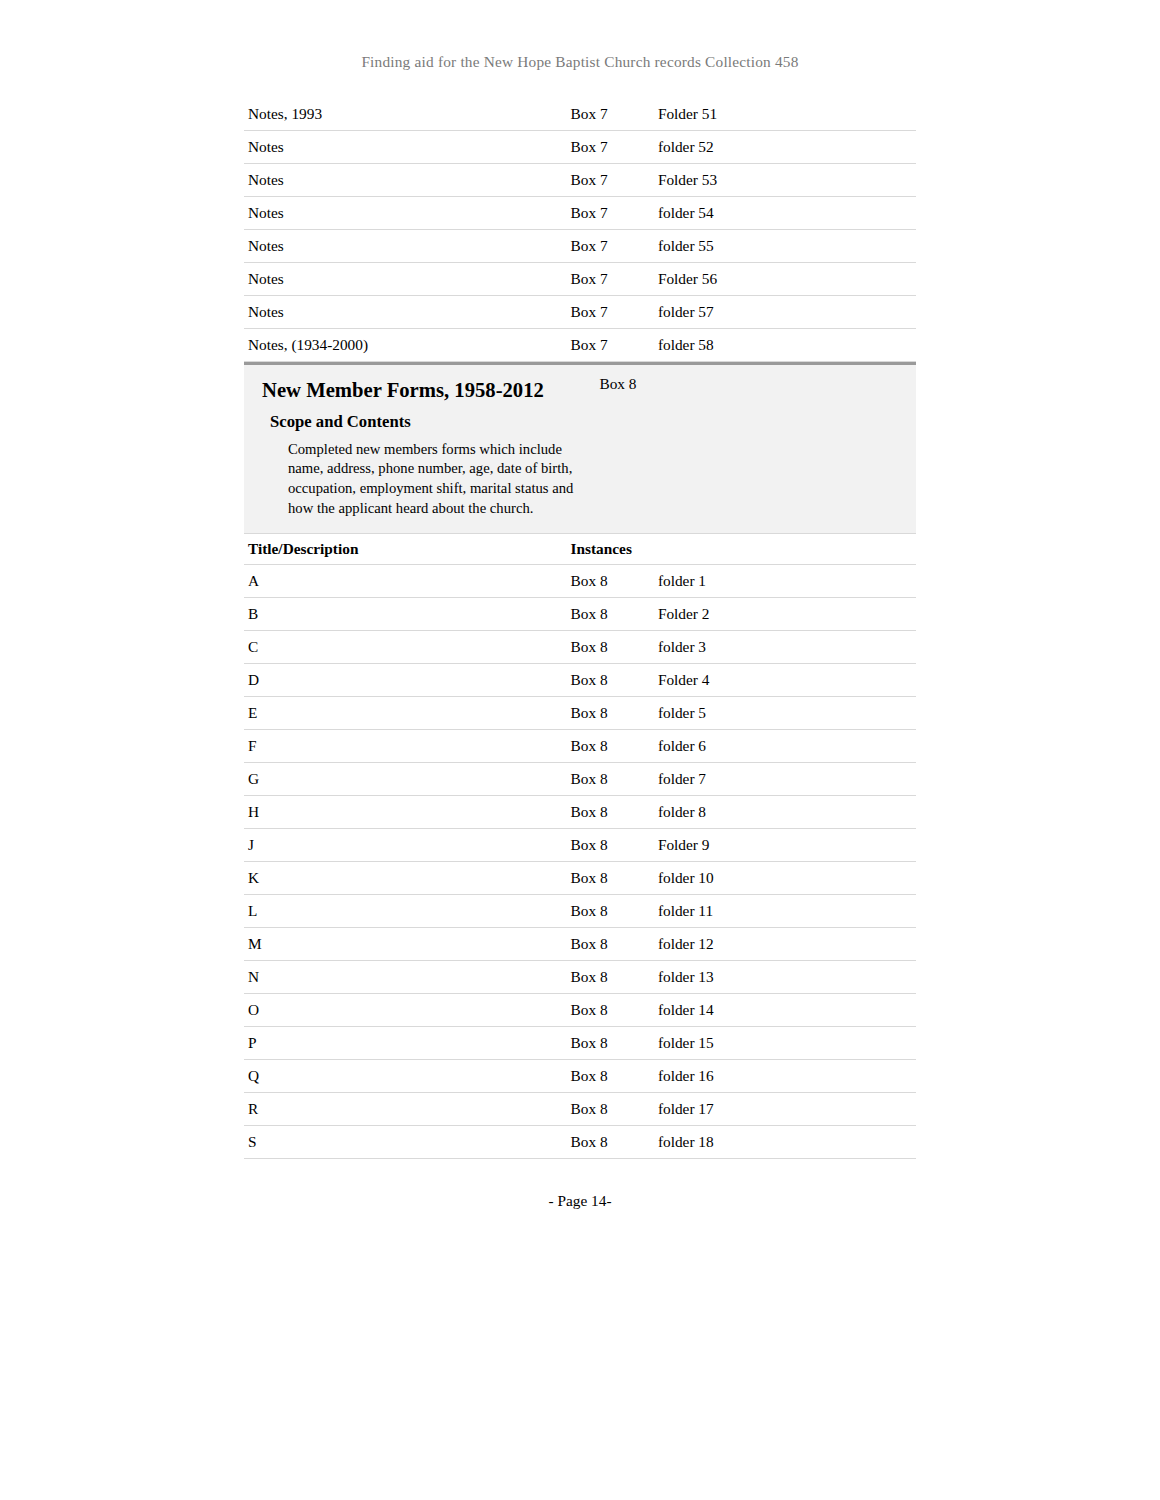Finding aid for the New Hope Baptist Church records Collection 458
| Notes, 1993 | Box 7 | Folder 51 |
| Notes | Box 7 | folder 52 |
| Notes | Box 7 | Folder 53 |
| Notes | Box 7 | folder 54 |
| Notes | Box 7 | folder 55 |
| Notes | Box 7 | Folder 56 |
| Notes | Box 7 | folder 57 |
| Notes, (1934-2000) | Box 7 | folder 58 |
New Member Forms, 1958-2012
Scope and Contents
Completed new members forms which include name, address, phone number, age, date of birth, occupation, employment shift, marital status and how the applicant heard about the church.
Box 8
| Title/Description | Instances |
| A | Box 8 | folder 1 |
| B | Box 8 | Folder 2 |
| C | Box 8 | folder 3 |
| D | Box 8 | Folder 4 |
| E | Box 8 | folder 5 |
| F | Box 8 | folder 6 |
| G | Box 8 | folder 7 |
| H | Box 8 | folder 8 |
| J | Box 8 | Folder 9 |
| K | Box 8 | folder 10 |
| L | Box 8 | folder 11 |
| M | Box 8 | folder 12 |
| N | Box 8 | folder 13 |
| O | Box 8 | folder 14 |
| P | Box 8 | folder 15 |
| Q | Box 8 | folder 16 |
| R | Box 8 | folder 17 |
| S | Box 8 | folder 18 |
- Page 14-